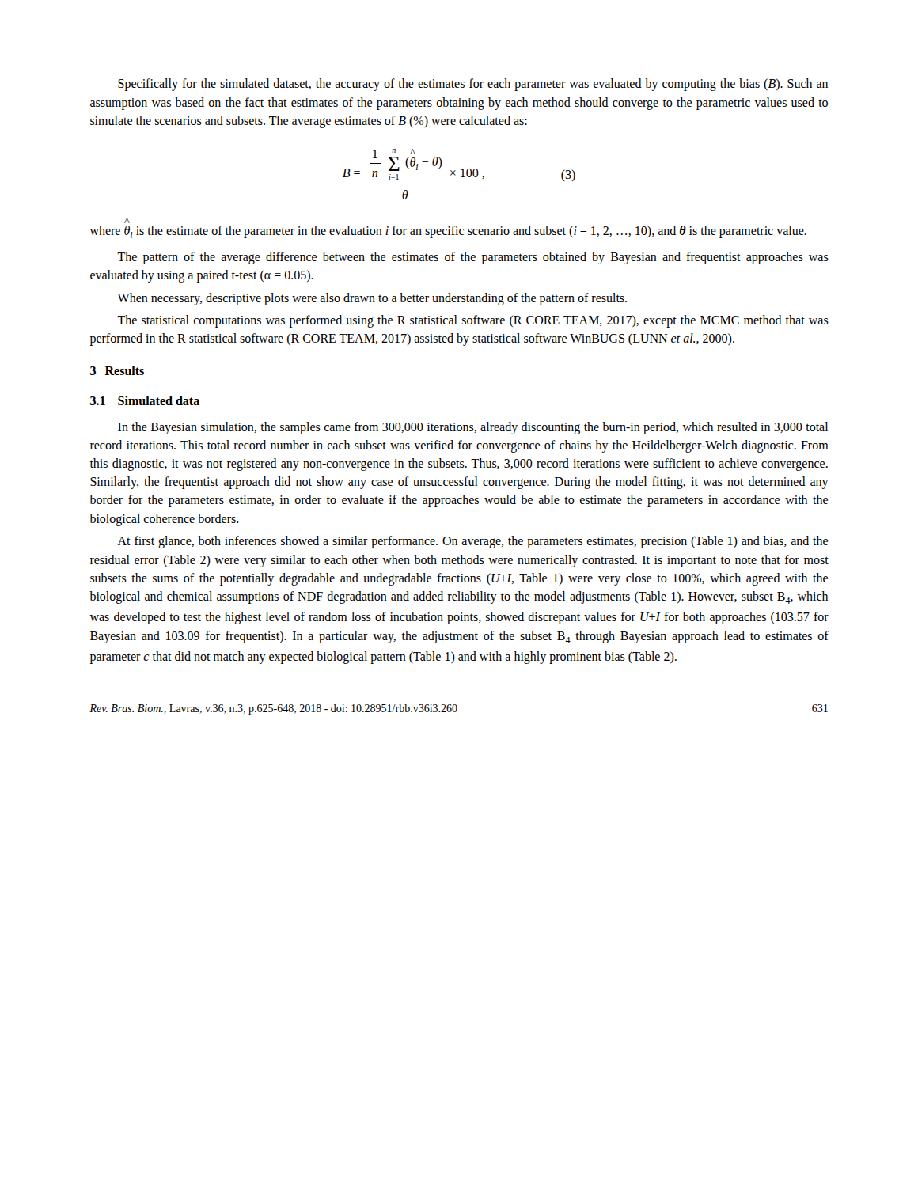Specifically for the simulated dataset, the accuracy of the estimates for each parameter was evaluated by computing the bias (B). Such an assumption was based on the fact that estimates of the parameters obtaining by each method should converge to the parametric values used to simulate the scenarios and subsets. The average estimates of B (%) were calculated as:
B = 1 n n Σ i=1 (θi − θ) θ × 100 ,
(3)
where θi is the estimate of the parameter in the evaluation i for an specific scenario and subset (i = 1, 2, …, 10), and θ is the parametric value.
The pattern of the average difference between the estimates of the parameters obtained by Bayesian and frequentist approaches was evaluated by using a paired t-test (α = 0.05).
When necessary, descriptive plots were also drawn to a better understanding of the pattern of results.
The statistical computations was performed using the R statistical software (R CORE TEAM, 2017), except the MCMC method that was performed in the R statistical software (R CORE TEAM, 2017) assisted by statistical software WinBUGS (LUNN et al., 2000).
3 Results
3.1 Simulated data
In the Bayesian simulation, the samples came from 300,000 iterations, already discounting the burn-in period, which resulted in 3,000 total record iterations. This total record number in each subset was verified for convergence of chains by the Heildelberger-Welch diagnostic. From this diagnostic, it was not registered any non-convergence in the subsets. Thus, 3,000 record iterations were sufficient to achieve convergence. Similarly, the frequentist approach did not show any case of unsuccessful convergence. During the model fitting, it was not determined any border for the parameters estimate, in order to evaluate if the approaches would be able to estimate the parameters in accordance with the biological coherence borders.
At first glance, both inferences showed a similar performance. On average, the parameters estimates, precision (Table 1) and bias, and the residual error (Table 2) were very similar to each other when both methods were numerically contrasted. It is important to note that for most subsets the sums of the potentially degradable and undegradable fractions (U+I, Table 1) were very close to 100%, which agreed with the biological and chemical assumptions of NDF degradation and added reliability to the model adjustments (Table 1). However, subset B4, which was developed to test the highest level of random loss of incubation points, showed discrepant values for U+I for both approaches (103.57 for Bayesian and 103.09 for frequentist). In a particular way, the adjustment of the subset B4 through Bayesian approach lead to estimates of parameter c that did not match any expected biological pattern (Table 1) and with a highly prominent bias (Table 2).
Rev. Bras. Biom., Lavras, v.36, n.3, p.625-648, 2018 - doi: 10.28951/rbb.v36i3.260 631